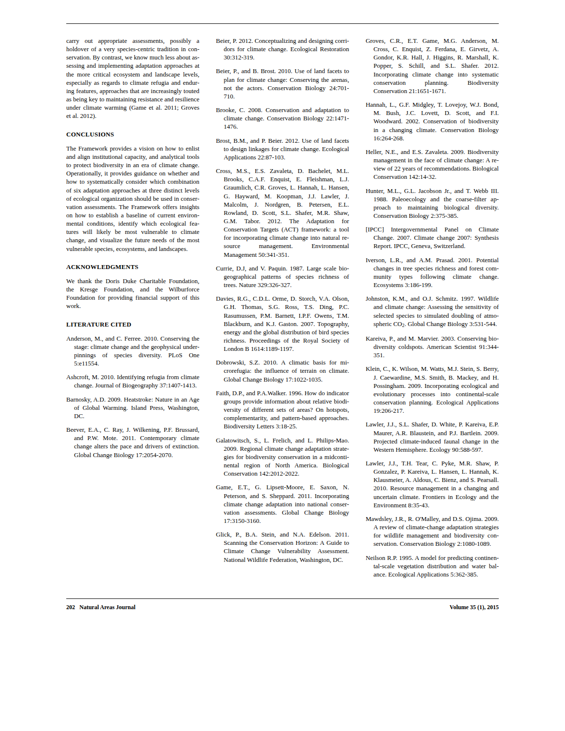carry out appropriate assessments, possibly a holdover of a very species-centric tradition in conservation. By contrast, we know much less about assessing and implementing adaptation approaches at the more critical ecosystem and landscape levels, especially as regards to climate refugia and enduring features, approaches that are increasingly touted as being key to maintaining resistance and resilience under climate warming (Game et al. 2011; Groves et al. 2012).
Conclusions
The Framework provides a vision on how to enlist and align institutional capacity, and analytical tools to protect biodiversity in an era of climate change. Operationally, it provides guidance on whether and how to systematically consider which combination of six adaptation approaches at three distinct levels of ecological organization should be used in conservation assessments. The Framework offers insights on how to establish a baseline of current environmental conditions, identify which ecological features will likely be most vulnerable to climate change, and visualize the future needs of the most vulnerable species, ecosystems, and landscapes.
Acknowledgments
We thank the Doris Duke Charitable Foundation, the Kresge Foundation, and the Wilburforce Foundation for providing financial support of this work.
Literature Cited
Anderson, M., and C. Ferree. 2010. Conserving the stage: climate change and the geophysical underpinnings of species diversity. PLoS One 5:e11554.
Ashcroft, M. 2010. Identifying refugia from climate change. Journal of Biogeography 37:1407-1413.
Barnosky, A.D. 2009. Heatstroke: Nature in an Age of Global Warming. Island Press, Washington, DC.
Beever, E.A., C. Ray, J. Wilkening, P.F. Brussard, and P.W. Mote. 2011. Contemporary climate change alters the pace and drivers of extinction. Global Change Biology 17:2054-2070.
Beier, P. 2012. Conceptualizing and designing corridors for climate change. Ecological Restoration 30:312-319.
Beier, P., and B. Brost. 2010. Use of land facets to plan for climate change: Conserving the arenas, not the actors. Conservation Biology 24:701-710.
Brooke, C. 2008. Conservation and adaptation to climate change. Conservation Biology 22:1471-1476.
Brost, B.M., and P. Beier. 2012. Use of land facets to design linkages for climate change. Ecological Applications 22:87-103.
Cross, M.S., E.S. Zavaleta, D. Bachelet, M.L. Brooks, C.A.F. Enquist, E. Fleishman, L.J. Graumlich, C.R. Groves, L. Hannah, L. Hansen, G. Hayward, M. Koopman, J.J. Lawler, J. Malcolm, J. Nordgren, B. Petersen, E.L. Rowland, D. Scott, S.L. Shafer, M.R. Shaw, G.M. Tabor. 2012. The Adaptation for Conservation Targets (ACT) framework: a tool for incorporating climate change into natural resource management. Environmental Management 50:341-351.
Currie, D.J, and V. Paquin. 1987. Large scale biogeographical patterns of species richness of trees. Nature 329:326-327.
Davies, R.G., C.D.L. Orme, D. Storch, V.A. Olson, G.H. Thomas, S.G. Ross, T.S. Ding, P.C. Rasumussen, P.M. Barnett, I.P.F. Owens, T.M. Blackburn, and K.J. Gaston. 2007. Topography, energy and the global distribution of bird species richness. Proceedings of the Royal Society of London B 1614:1189-1197.
Dobrowski, S.Z. 2010. A climatic basis for microrefugia: the influence of terrain on climate. Global Change Biology 17:1022-1035.
Faith, D.P., and P.A.Walker. 1996. How do indicator groups provide information about relative biodiversity of different sets of areas? On hotspots, complementarity, and pattern-based approaches. Biodiversity Letters 3:18-25.
Galatowitsch, S., L. Frelich, and L. Philips-Mao. 2009. Regional climate change adaptation strategies for biodiversity conservation in a midcontinental region of North America. Biological Conservation 142:2012-2022.
Game, E.T., G. Lipsett-Moore, E. Saxon, N. Peterson, and S. Sheppard. 2011. Incorporating climate change adaptation into national conservation assessments. Global Change Biology 17:3150-3160.
Glick, P., B.A. Stein, and N.A. Edelson. 2011. Scanning the Conservation Horizon: A Guide to Climate Change Vulnerability Assessment. National Wildlife Federation, Washington, DC.
Groves, C.R., E.T. Game, M.G. Anderson, M. Cross, C. Enquist, Z. Ferdana, E. Girvetz, A. Gondor, K.R. Hall, J. Higgins, R. Marshall, K. Popper, S. Schill, and S.L. Shafer. 2012. Incorporating climate change into systematic conservation planning. Biodiversity Conservation 21:1651-1671.
Hannah, L., G.F. Midgley, T. Lovejoy, W.J. Bond, M. Bush, J.C. Lovett, D. Scott, and F.I. Woodward. 2002. Conservation of biodiversity in a changing climate. Conservation Biology 16:264-268.
Heller, N.E., and E.S. Zavaleta. 2009. Biodiversity management in the face of climate change: A review of 22 years of recommendations. Biological Conservation 142:14-32.
Hunter, M.L., G.L. Jacobson Jr., and T. Webb III. 1988. Paleoecology and the coarse-filter approach to maintaining biological diversity. Conservation Biology 2:375-385.
[IPCC] Intergovernmental Panel on Climate Change. 2007. Climate change 2007: Synthesis Report. IPCC, Geneva, Switzerland.
Iverson, L.R., and A.M. Prasad. 2001. Potential changes in tree species richness and forest community types following climate change. Ecosystems 3:186-199.
Johnston, K.M., and O.J. Schmitz. 1997. Wildlife and climate change: Assessing the sensitivity of selected species to simulated doubling of atmospheric CO2. Global Change Biology 3:531-544.
Kareiva, P., and M. Marvier. 2003. Conserving biodiversity coldspots. American Scientist 91:344-351.
Klein, C., K. Wilson, M. Watts, M.J. Stein, S. Berry, J. Caewardine, M.S. Smith, B. Mackey, and H. Possingham. 2009. Incorporating ecological and evolutionary processes into continental-scale conservation planning. Ecological Applications 19:206-217.
Lawler, J.J., S.L. Shafer, D. White, P. Kareiva, E.P. Maurer, A.R. Blaustein, and P.J. Bartlein. 2009. Projected climate-induced faunal change in the Western Hemisphere. Ecology 90:588-597.
Lawler, J.J., T.H. Tear, C. Pyke, M.R. Shaw, P. Gonzalez, P. Kareiva, L. Hansen, L. Hannah, K. Klausmeier, A. Aldous, C. Bienz, and S. Pearsall. 2010. Resource management in a changing and uncertain climate. Frontiers in Ecology and the Environment 8:35-43.
Mawdsley, J.R., R. O'Malley, and D.S. Ojima. 2009. A review of climate-change adaptation strategies for wildlife management and biodiversity conservation. Conservation Biology 2:1080-1089.
Neilson R.P. 1995. A model for predicting continental-scale vegetation distribution and water balance. Ecological Applications 5:362-385.
202 Natural Areas Journal
Volume 35 (1), 2015